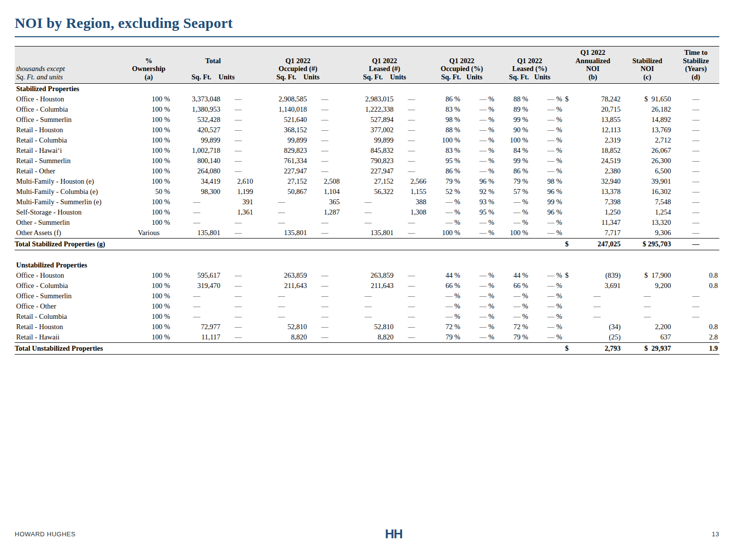NOI by Region, excluding Seaport
| thousands except Sq. Ft. and units | % Ownership (a) | Total Sq. Ft. Units | Q1 2022 Occupied (#) Sq. Ft. Units | Q1 2022 Leased (#) Sq. Ft. Units | Q1 2022 Occupied (%) Sq. Ft. Units | Q1 2022 Leased (%) Sq. Ft. Units | Q1 2022 Annualized NOI (b) | Stabilized NOI (c) | Time to Stabilize (Years) (d) |
| --- | --- | --- | --- | --- | --- | --- | --- | --- | --- |
| Stabilized Properties |
| Office - Houston | 100 % | 3,373,048 | — | 2,908,585 | — | 2,983,015 | — | 86 % | — % | 88 % | — % | $ | 78,242 | $ 91,650 | — |
| Office - Columbia | 100 % | 1,380,953 | — | 1,140,018 | — | 1,222,338 | — | 83 % | — % | 89 % | — % | | 20,715 | 26,182 | — |
| Office - Summerlin | 100 % | 532,428 | — | 521,640 | — | 527,894 | — | 98 % | — % | 99 % | — % | | 13,855 | 14,892 | — |
| Retail - Houston | 100 % | 420,527 | — | 368,152 | — | 377,002 | — | 88 % | — % | 90 % | — % | | 12,113 | 13,769 | — |
| Retail - Columbia | 100 % | 99,899 | — | 99,899 | — | 99,899 | — | 100 % | — % | 100 % | — % | | 2,319 | 2,712 | — |
| Retail - Hawai‘i | 100 % | 1,002,718 | — | 829,823 | — | 845,832 | — | 83 % | — % | 84 % | — % | | 18,852 | 26,067 | — |
| Retail - Summerlin | 100 % | 800,140 | — | 761,334 | — | 790,823 | — | 95 % | — % | 99 % | — % | | 24,519 | 26,300 | — |
| Retail - Other | 100 % | 264,080 | — | 227,947 | — | 227,947 | — | 86 % | — % | 86 % | — % | | 2,380 | 6,500 | — |
| Multi-Family - Houston (e) | 100 % | 34,419 | 2,610 | 27,152 | 2,508 | 27,152 | 2,566 | 79 % | 96 % | 79 % | 98 % | | 32,940 | 39,901 | — |
| Multi-Family - Columbia (e) | 50 % | 98,300 | 1,199 | 50,867 | 1,104 | 56,322 | 1,155 | 52 % | 92 % | 57 % | 96 % | | 13,378 | 16,302 | — |
| Multi-Family - Summerlin (e) | 100 % | — | 391 | — | 365 | — | 388 | — % | 93 % | — % | 99 % | | 7,398 | 7,548 | — |
| Self-Storage - Houston | 100 % | — | 1,361 | — | 1,287 | — | 1,308 | — % | 95 % | — % | 96 % | | 1,250 | 1,254 | — |
| Other - Summerlin | 100 % | — | — | — | — | — | — | — % | — % | — % | — % | | 11,347 | 13,320 | — |
| Other Assets (f) | Various | 135,801 | — | 135,801 | — | 135,801 | — | 100 % | — % | 100 % | — % | | 7,717 | 9,306 | — |
| Total Stabilized Properties (g) | $ | 247,025 | $ 295,703 | — |
| Unstabilized Properties |
| Office - Houston | 100 % | 595,617 | — | 263,859 | — | 263,859 | — | 44 % | — % | 44 % | — % | $ | (839) | $ 17,900 | 0.8 |
| Office - Columbia | 100 % | 319,470 | — | 211,643 | — | 211,643 | — | 66 % | — % | 66 % | — % | | 3,691 | 9,200 | 0.8 |
| Office - Summerlin | 100 % | — | — | — | — | — | — | — % | — % | — % | — % | | — | — | — |
| Office - Other | 100 % | — | — | — | — | — | — | — % | — % | — % | — % | | — | — | — |
| Retail - Columbia | 100 % | — | — | — | — | — | — | — % | — % | — % | — % | | — | — | — |
| Retail - Houston | 100 % | 72,977 | — | 52,810 | — | 52,810 | — | 72 % | — % | 72 % | — % | | (34) | 2,200 | 0.8 |
| Retail - Hawaii | 100 % | 11,117 | — | 8,820 | — | 8,820 | — | 79 % | — % | 79 % | — % | | (25) | 637 | 2.8 |
| Total Unstabilized Properties | $ | 2,793 | $ 29,937 | 1.9 |
HOWARD HUGHES
HH
13